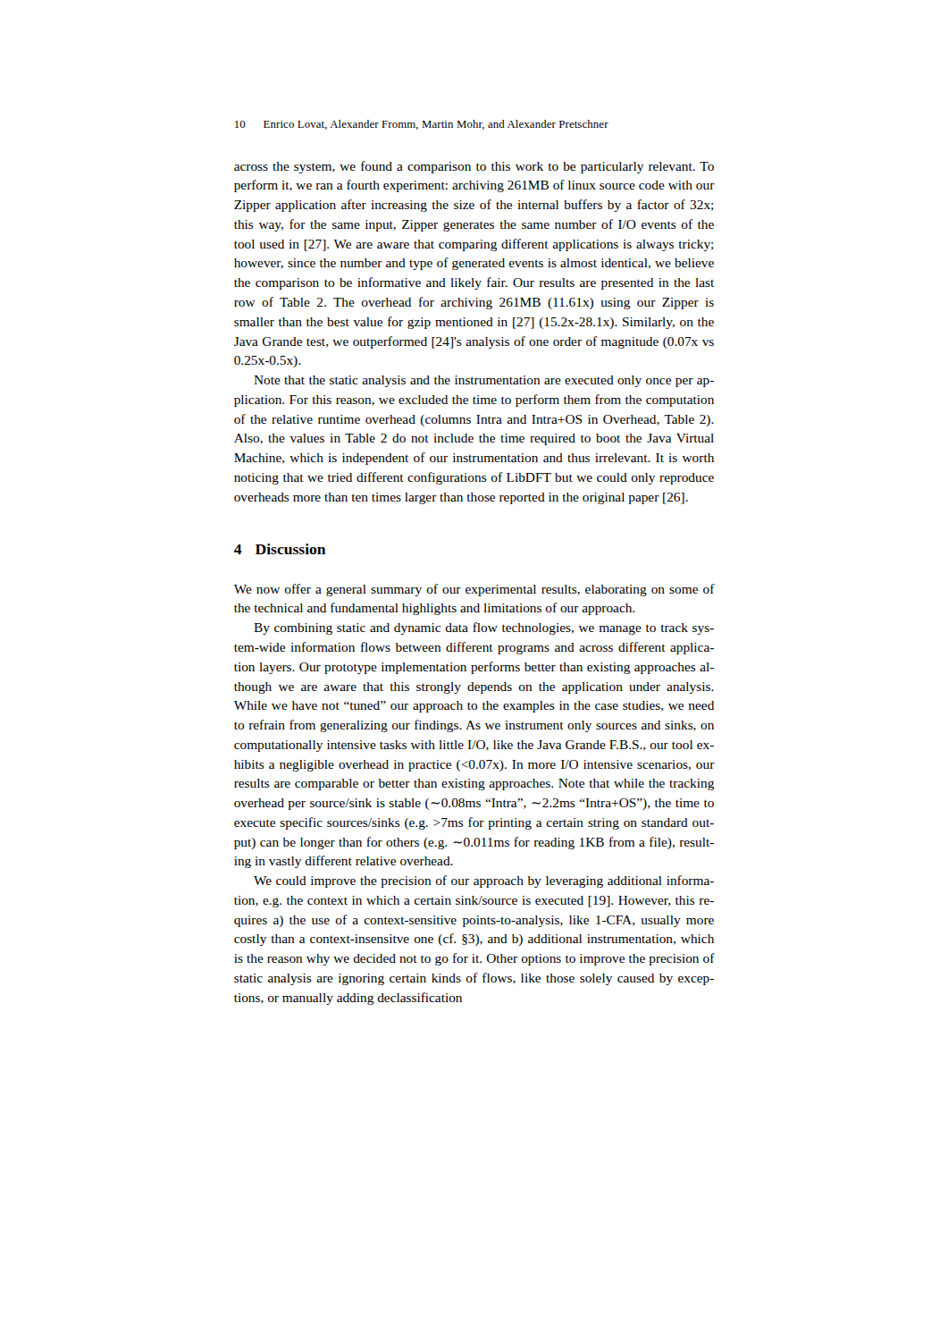10 Enrico Lovat, Alexander Fromm, Martin Mohr, and Alexander Pretschner
across the system, we found a comparison to this work to be particularly relevant. To perform it, we ran a fourth experiment: archiving 261MB of linux source code with our Zipper application after increasing the size of the internal buffers by a factor of 32x; this way, for the same input, Zipper generates the same number of I/O events of the tool used in [27]. We are aware that comparing different applications is always tricky; however, since the number and type of generated events is almost identical, we believe the comparison to be informative and likely fair. Our results are presented in the last row of Table 2. The overhead for archiving 261MB (11.61x) using our Zipper is smaller than the best value for gzip mentioned in [27] (15.2x-28.1x). Similarly, on the Java Grande test, we outperformed [24]'s analysis of one order of magnitude (0.07x vs 0.25x-0.5x).
Note that the static analysis and the instrumentation are executed only once per application. For this reason, we excluded the time to perform them from the computation of the relative runtime overhead (columns Intra and Intra+OS in Overhead, Table 2). Also, the values in Table 2 do not include the time required to boot the Java Virtual Machine, which is independent of our instrumentation and thus irrelevant. It is worth noticing that we tried different configurations of LibDFT but we could only reproduce overheads more than ten times larger than those reported in the original paper [26].
4 Discussion
We now offer a general summary of our experimental results, elaborating on some of the technical and fundamental highlights and limitations of our approach.
By combining static and dynamic data flow technologies, we manage to track system-wide information flows between different programs and across different application layers. Our prototype implementation performs better than existing approaches although we are aware that this strongly depends on the application under analysis. While we have not “tuned” our approach to the examples in the case studies, we need to refrain from generalizing our findings. As we instrument only sources and sinks, on computationally intensive tasks with little I/O, like the Java Grande F.B.S., our tool exhibits a negligible overhead in practice (<0.07x). In more I/O intensive scenarios, our results are comparable or better than existing approaches. Note that while the tracking overhead per source/sink is stable (∼0.08ms “Intra”, ∼2.2ms “Intra+OS”), the time to execute specific sources/sinks (e.g. >7ms for printing a certain string on standard output) can be longer than for others (e.g. ∼0.011ms for reading 1KB from a file), resulting in vastly different relative overhead.
We could improve the precision of our approach by leveraging additional information, e.g. the context in which a certain sink/source is executed [19]. However, this requires a) the use of a context-sensitive points-to-analysis, like 1-CFA, usually more costly than a context-insensitve one (cf. §3), and b) additional instrumentation, which is the reason why we decided not to go for it. Other options to improve the precision of static analysis are ignoring certain kinds of flows, like those solely caused by exceptions, or manually adding declassification